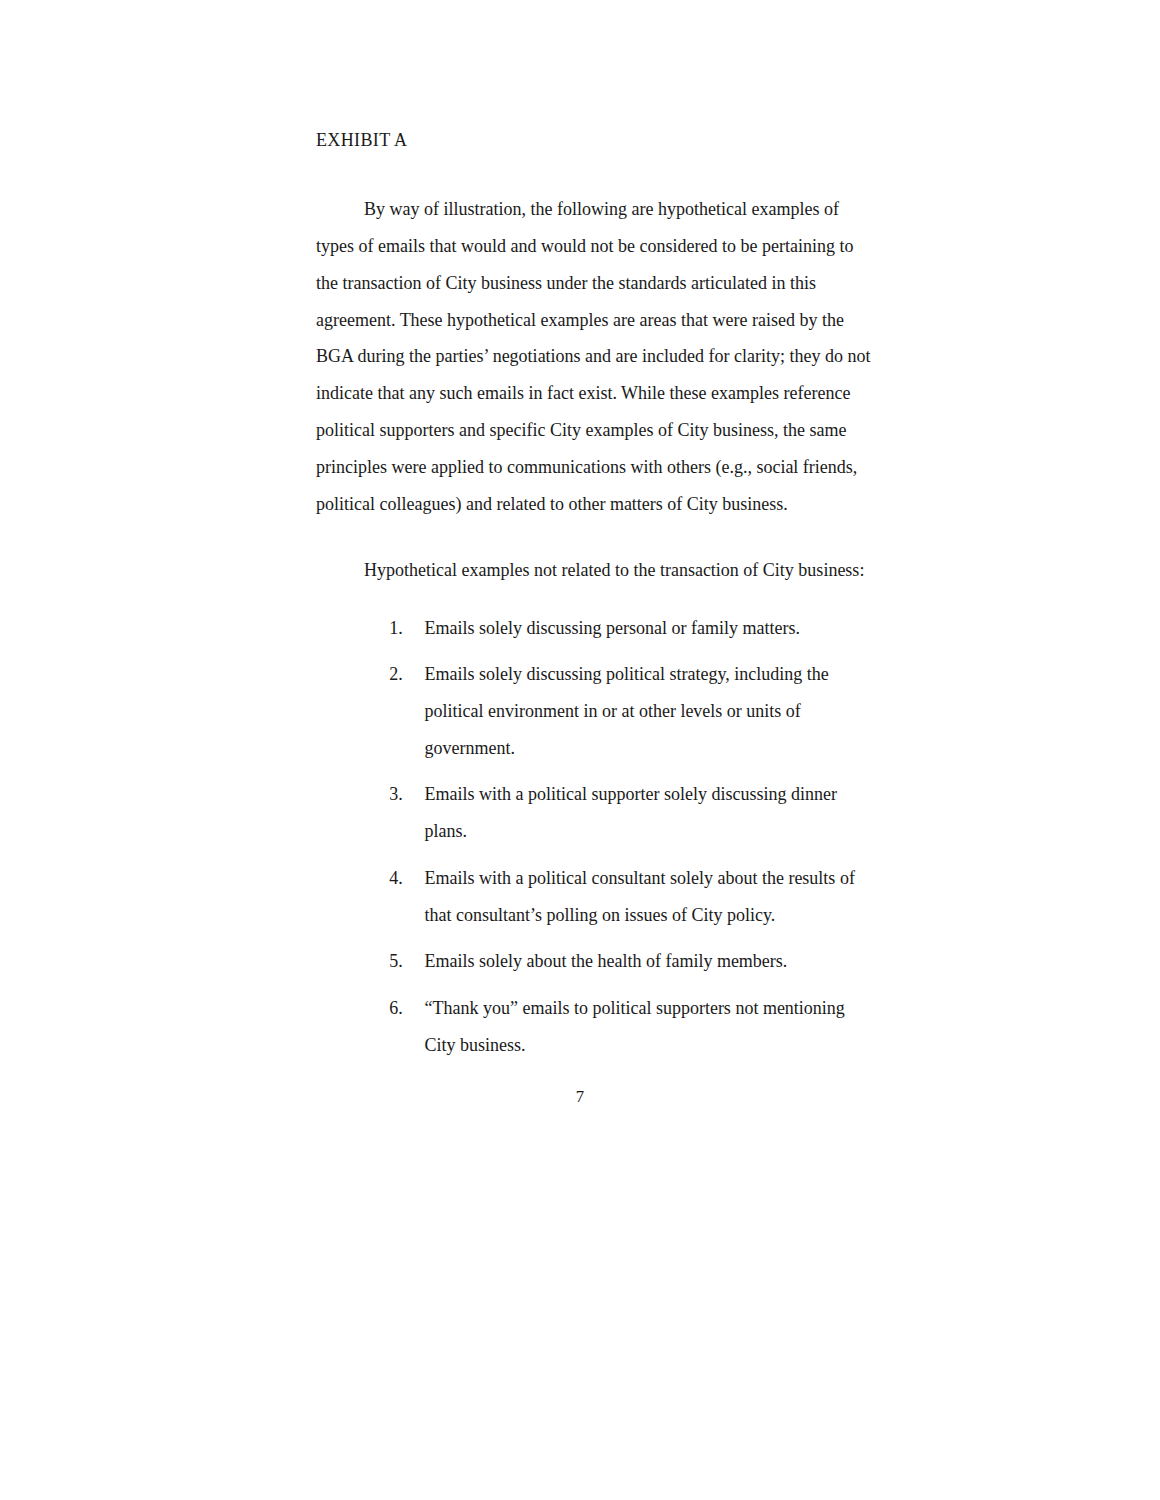EXHIBIT A
By way of illustration, the following are hypothetical examples of types of emails that would and would not be considered to be pertaining to the transaction of City business under the standards articulated in this agreement. These hypothetical examples are areas that were raised by the BGA during the parties’ negotiations and are included for clarity; they do not indicate that any such emails in fact exist. While these examples reference political supporters and specific City examples of City business, the same principles were applied to communications with others (e.g., social friends, political colleagues) and related to other matters of City business.
Hypothetical examples not related to the transaction of City business:
Emails solely discussing personal or family matters.
Emails solely discussing political strategy, including the political environment in or at other levels or units of government.
Emails with a political supporter solely discussing dinner plans.
Emails with a political consultant solely about the results of that consultant’s polling on issues of City policy.
Emails solely about the health of family members.
“Thank you” emails to political supporters not mentioning City business.
7